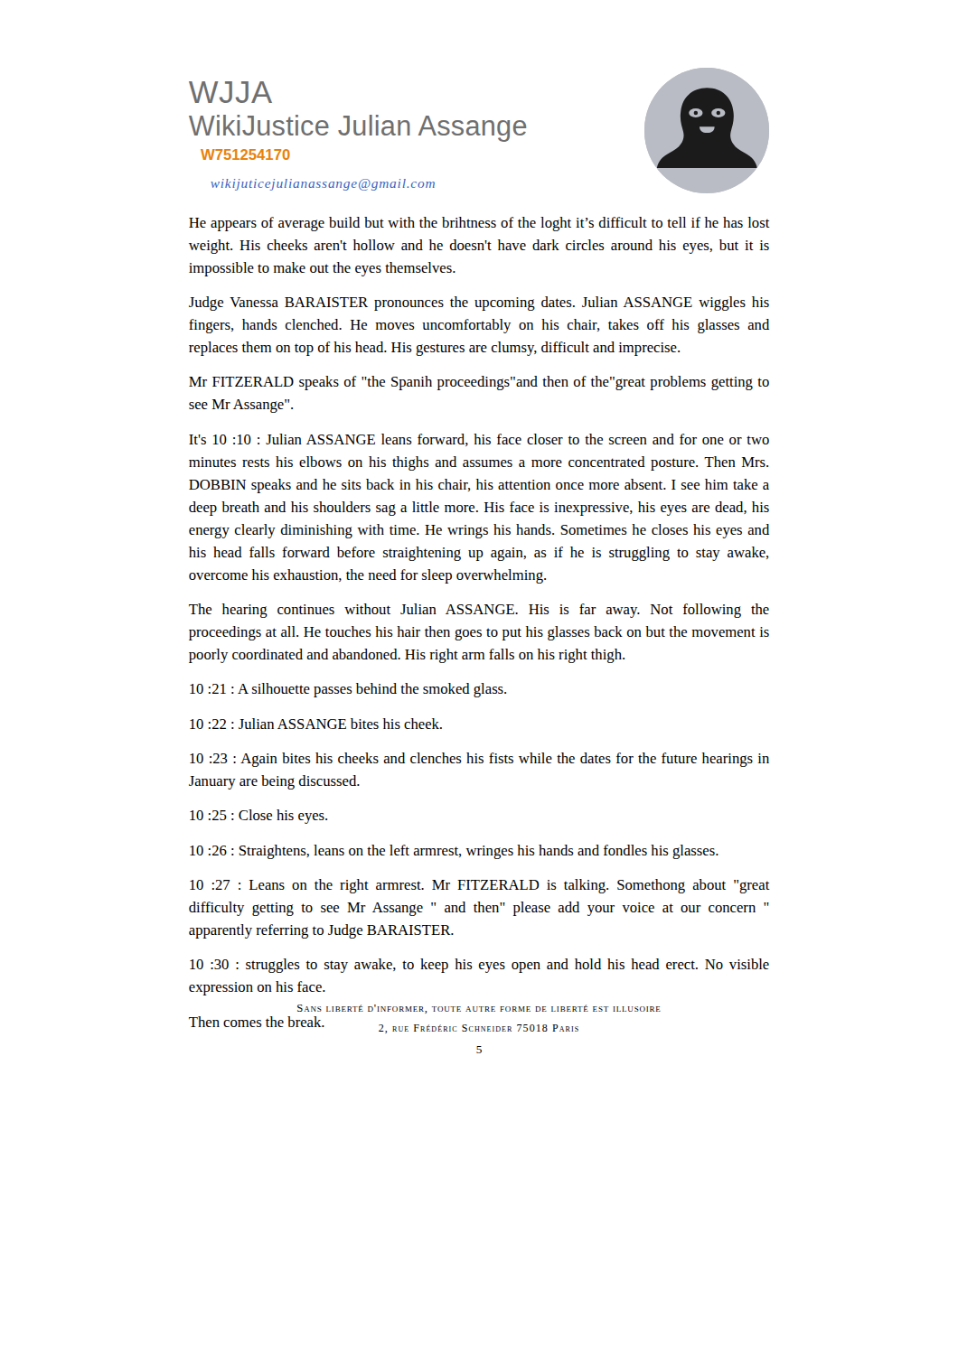WJJA
WikiJustice Julian Assange
W751254170
wikijuticejulianassange@gmail.com
He appears of average build but with the brihtness of the loght it’s difficult to tell if he has lost weight. His cheeks aren't hollow and he doesn't have dark circles around his eyes, but it is impossible to make out the eyes themselves.
Judge Vanessa BARAISTER pronounces the upcoming dates. Julian ASSANGE wiggles his fingers, hands clenched. He moves uncomfortably on his chair, takes off his glasses and replaces them on top of his head. His gestures are clumsy, difficult and imprecise.
Mr FITZERALD speaks of "the Spanih proceedings"and then of the"great problems getting to see Mr Assange".
It's 10 :10 : Julian ASSANGE leans forward, his face closer to the screen and for one or two minutes rests his elbows on his thighs and assumes a more concentrated posture. Then Mrs. DOBBIN speaks and he sits back in his chair, his attention once more absent. I see him take a deep breath and his shoulders sag a little more. His face is inexpressive, his eyes are dead, his energy clearly diminishing with time. He wrings his hands. Sometimes he closes his eyes and his head falls forward before straightening up again, as if he is struggling to stay awake, overcome his exhaustion, the need for sleep overwhelming.
The hearing continues without Julian ASSANGE. His is far away. Not following the proceedings at all. He touches his hair then goes to put his glasses back on but the movement is poorly coordinated and abandoned. His right arm falls on his right thigh.
10 :21 : A silhouette passes behind the smoked glass.
10 :22 : Julian ASSANGE bites his cheek.
10 :23 : Again bites his cheeks and clenches his fists while the dates for the future hearings in January are being discussed.
10 :25 : Close his eyes.
10 :26 : Straightens, leans on the left armrest, wringes his hands and fondles his glasses.
10 :27 : Leans on the right armrest. Mr FITZERALD is talking. Somethong about "great difficulty getting to see Mr Assange " and then" please add your voice at our concern " apparently referring to Judge BARAISTER.
10 :30 : struggles to stay awake, to keep his eyes open and hold his head erect. No visible expression on his face.
Then comes the break.
Sans liberté d'informer, toute autre forme de liberté est illusoire
2, rue Frédéric Schneider 75018 Paris
5